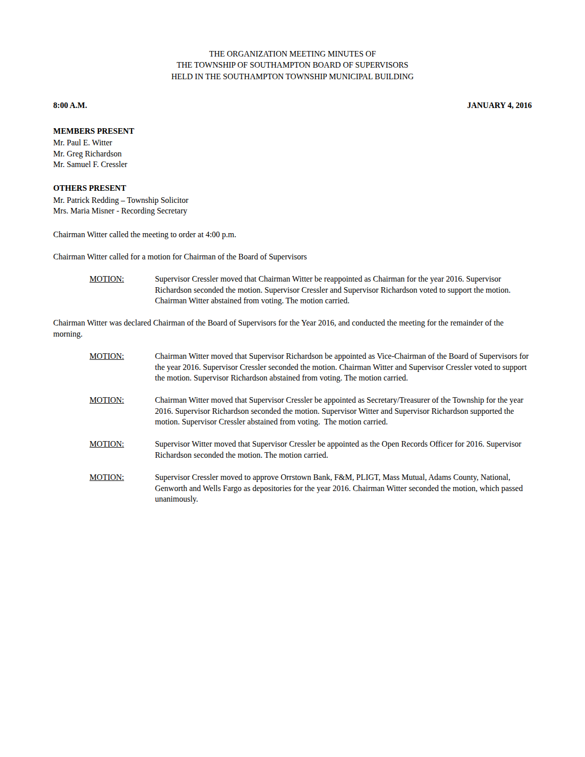THE ORGANIZATION MEETING MINUTES OF
THE TOWNSHIP OF SOUTHAMPTON BOARD OF SUPERVISORS
HELD IN THE SOUTHAMPTON TOWNSHIP MUNICIPAL BUILDING
8:00 A.M. JANUARY 4, 2016
Members Present
Mr. Paul E. Witter
Mr. Greg Richardson
Mr. Samuel F. Cressler
Others Present
Mr. Patrick Redding – Township Solicitor
Mrs. Maria Misner - Recording Secretary
Chairman Witter called the meeting to order at 4:00 p.m.
Chairman Witter called for a motion for Chairman of the Board of Supervisors
MOTION:
Supervisor Cressler moved that Chairman Witter be reappointed as Chairman for the year 2016. Supervisor Richardson seconded the motion. Supervisor Cressler and Supervisor Richardson voted to support the motion. Chairman Witter abstained from voting. The motion carried.
Chairman Witter was declared Chairman of the Board of Supervisors for the Year 2016, and conducted the meeting for the remainder of the morning.
MOTION:
Chairman Witter moved that Supervisor Richardson be appointed as Vice-Chairman of the Board of Supervisors for the year 2016. Supervisor Cressler seconded the motion. Chairman Witter and Supervisor Cressler voted to support the motion. Supervisor Richardson abstained from voting. The motion carried.
MOTION:
Chairman Witter moved that Supervisor Cressler be appointed as Secretary/Treasurer of the Township for the year 2016. Supervisor Richardson seconded the motion. Supervisor Witter and Supervisor Richardson supported the motion. Supervisor Cressler abstained from voting. The motion carried.
MOTION:
Supervisor Witter moved that Supervisor Cressler be appointed as the Open Records Officer for 2016. Supervisor Richardson seconded the motion. The motion carried.
MOTION:
Supervisor Cressler moved to approve Orrstown Bank, F&M, PLIGT, Mass Mutual, Adams County, National, Genworth and Wells Fargo as depositories for the year 2016. Chairman Witter seconded the motion, which passed unanimously.